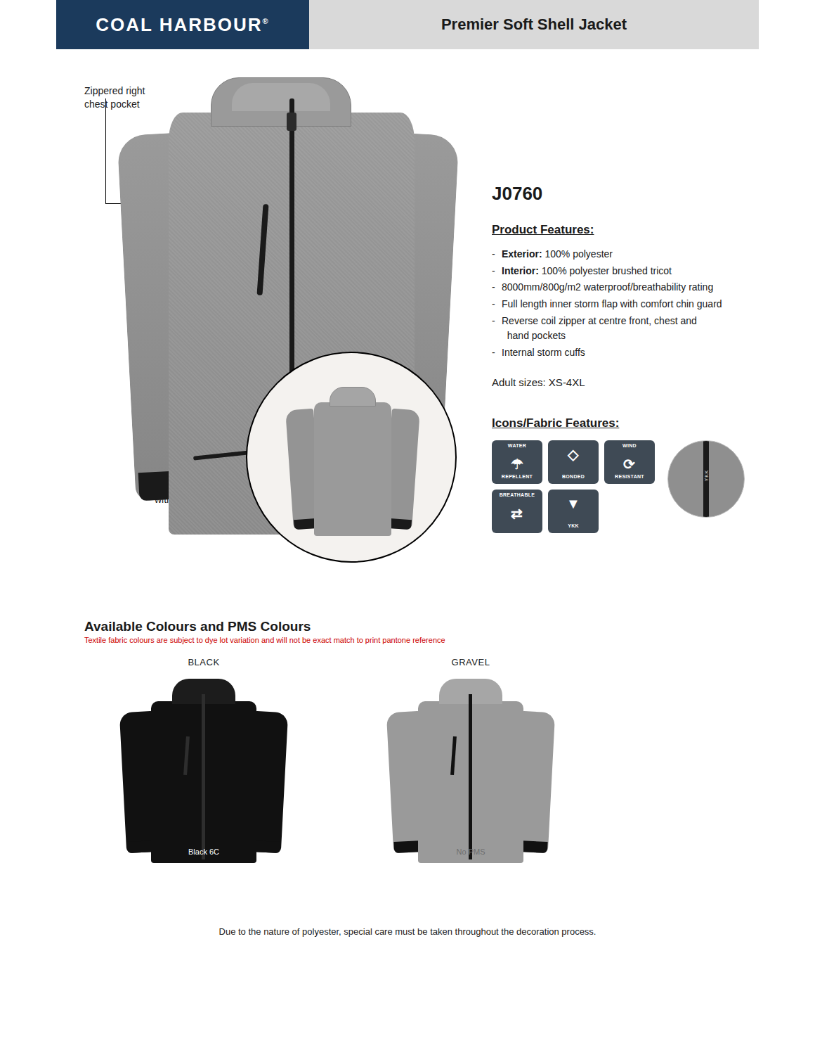COAL HARBOUR®
Premier Soft Shell Jacket
Zippered right
chest pocket
Zippered hand pockets
with brushed tricot lining
J0760
Product Features:
Exterior: 100% polyester
Interior: 100% polyester brushed tricot
8000mm/800g/m2 waterproof/breathability rating
Full length inner storm flap with comfort chin guard
Reverse coil zipper at centre front, chest and
hand pockets
Internal storm cuffs
Adult sizes: XS-4XL
Icons/Fabric Features:
WATER ☂ REPELLENT
◇ BONDED
WIND ⟳ RESISTANT
BREATHABLE ⇄
▼ YKK
Available Colours and PMS Colours
Textile fabric colours are subject to dye lot variation and will not be exact match to print pantone reference
BLACK
Black 6C
GRAVEL
No PMS
Due to the nature of polyester, special care must be taken throughout the decoration process.